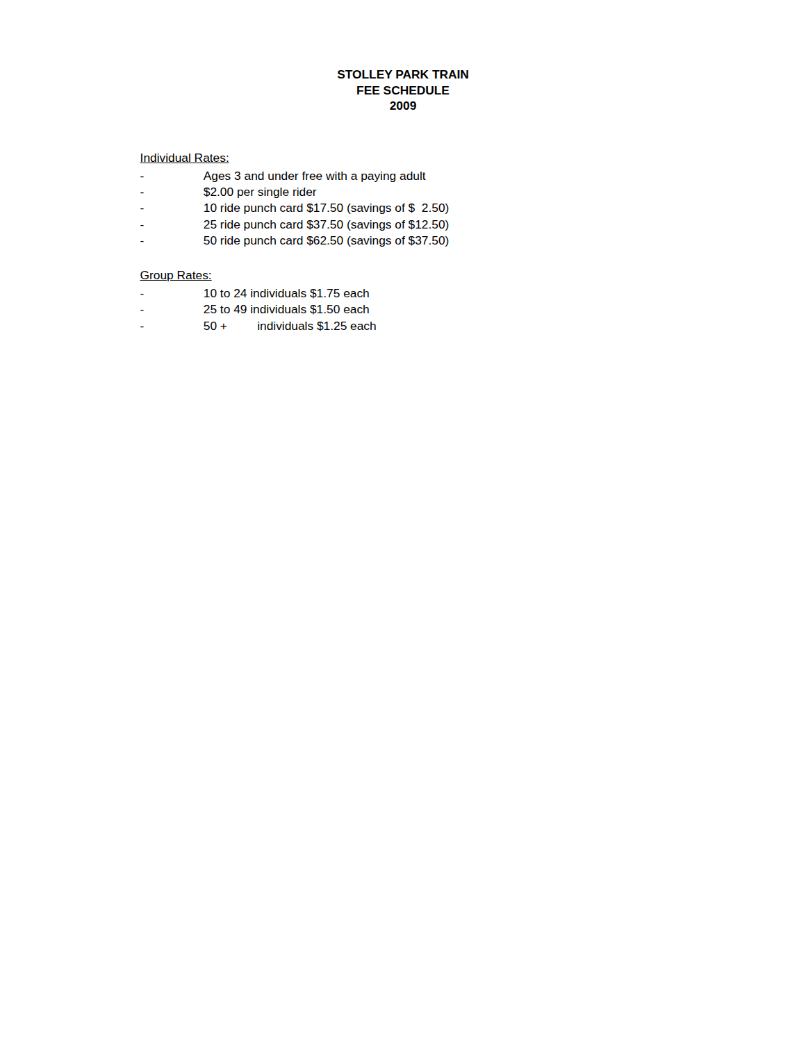STOLLEY PARK TRAIN
FEE SCHEDULE
2009
Individual Rates:
| - | Ages 3 and under free with a paying adult |
| - | $2.00 per single rider |
| - | 10 ride punch card $17.50 (savings of $ 2.50) |
| - | 25 ride punch card $37.50 (savings of $12.50) |
| - | 50 ride punch card $62.50 (savings of $37.50) |
Group Rates:
| - | 10 to 24 individuals $1.75 each |
| - | 25 to 49 individuals $1.50 each |
| - | 50 + individuals $1.25 each |